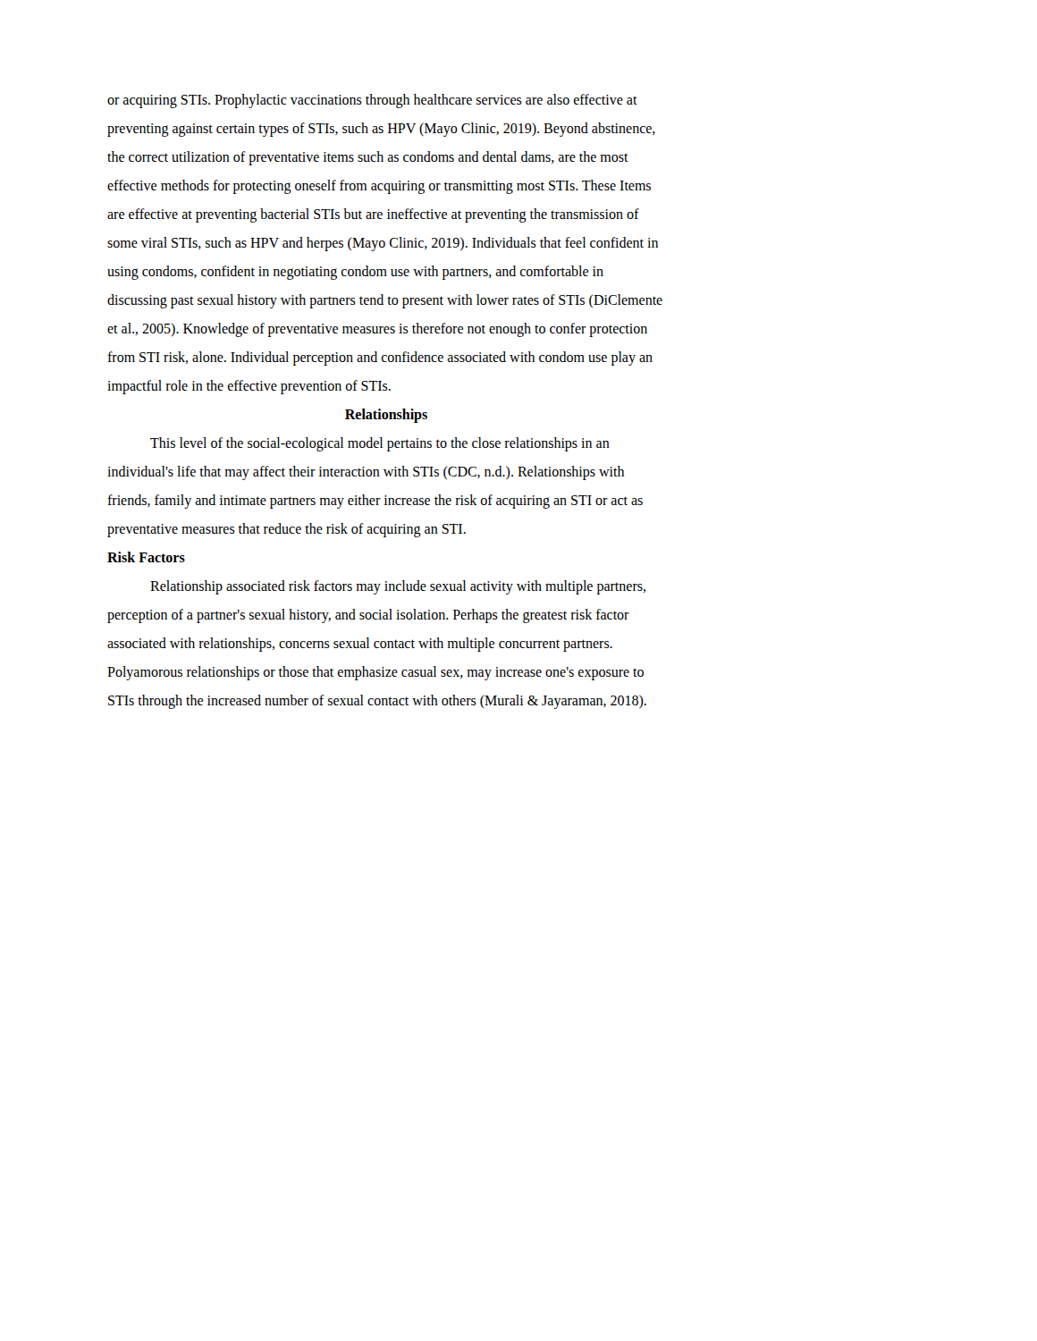or acquiring STIs. Prophylactic vaccinations through healthcare services are also effective at preventing against certain types of STIs, such as HPV (Mayo Clinic, 2019). Beyond abstinence, the correct utilization of preventative items such as condoms and dental dams, are the most effective methods for protecting oneself from acquiring or transmitting most STIs. These Items are effective at preventing bacterial STIs but are ineffective at preventing the transmission of some viral STIs, such as HPV and herpes (Mayo Clinic, 2019). Individuals that feel confident in using condoms, confident in negotiating condom use with partners, and comfortable in discussing past sexual history with partners tend to present with lower rates of STIs (DiClemente et al., 2005). Knowledge of preventative measures is therefore not enough to confer protection from STI risk, alone. Individual perception and confidence associated with condom use play an impactful role in the effective prevention of STIs.
Relationships
This level of the social-ecological model pertains to the close relationships in an individual's life that may affect their interaction with STIs (CDC, n.d.). Relationships with friends, family and intimate partners may either increase the risk of acquiring an STI or act as preventative measures that reduce the risk of acquiring an STI.
Risk Factors
Relationship associated risk factors may include sexual activity with multiple partners, perception of a partner's sexual history, and social isolation. Perhaps the greatest risk factor associated with relationships, concerns sexual contact with multiple concurrent partners. Polyamorous relationships or those that emphasize casual sex, may increase one's exposure to STIs through the increased number of sexual contact with others (Murali & Jayaraman, 2018).